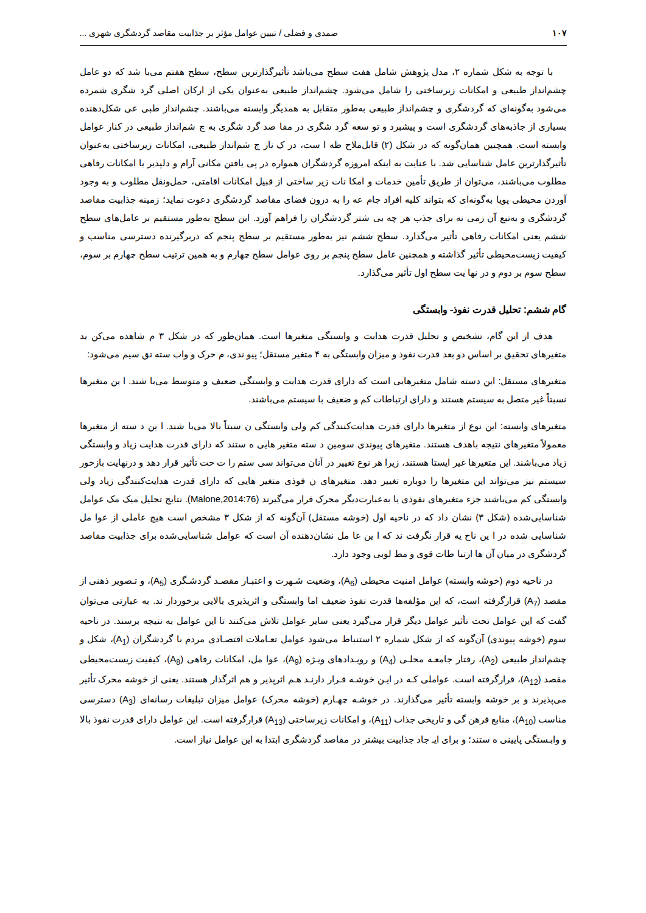۱۰۷ صمدی و فضلی / تبیین عوامل مؤثر بر جذابیت مقاصد گردشگری شهری ...
با توجه به شکل شماره ۲، مدل پژوهش شامل هفت سطح می‌باشد تأثیرگذارترین سطح، سطح هفتم می‌با شد که دو عامل چشم‌انداز طبیعی و امکانات زیرساختی را شامل می‌شود. چشم‌انداز طبیعی به‌عنوان یکی از ارکان اصلی گرد شگری شمرده می‌شود به‌گونه‌ای که گردشگری و چشم‌انداز طبیعی به‌طور متقابل به همدیگر وابسته می‌باشند. چشم‌انداز طبی عی شکل‌دهنده بسیاری از جاذبه‌های گردشگری است و پیشبرد و تو سعه گرد شگری در مقا صد گرد شگری به چ شم‌انداز طبیعی در کنار عوامل وابسته است. همچنین همان‌گونه که در شکل (۲) قابل‌ملاح ظه ا ست، در ک نار چ شم‌انداز طبیعی، امکانات زیرساختی به‌عنوان تأثیرگذارترین عامل شناسایی شد. با عنایت به اینکه امروزه گردشگران همواره در پی یافتن مکانی آرام و دلپذیر با امکانات رفاهی مطلوب می‌باشند، می‌توان از طریق تأمین خدمات و امکا نات زیر ساختی از قبیل امکانات اقامتی، حمل‌ونقل مطلوب و به وجود آوردن محیطی پویا به‌گونه‌ای که بتواند کلیه افراد جام عه را به درون فضای مقاصد گردشگری دعوت نماید؛ زمینه جذابیت مقاصد گردشگری و به‌تبع آن زمی نه برای جذب هر چه بی شتر گردشگران را فراهم آورد. این سطح به‌طور مستقیم بر عامل‌های سطح ششم یعنی امکانات رفاهی تأثیر می‌گذارد. سطح ششم نیز به‌طور مستقیم بر سطح پنجم که دربرگیرنده دسترسی مناسب و کیفیت زیست‌محیطی تأثیر گذاشته و همچنین عامل سطح پنجم بر روی عوامل سطح چهارم و به همین ترتیب سطح چهارم بر سوم، سطح سوم بر دوم و در نها یت سطح اول تأثیر می‌گذارد.
گام ششم: تحلیل قدرت نفوذ- وابستگی
هدف از این گام، تشخیص و تحلیل قدرت هدایت و وابستگی متغیرها است. همان‌طور که در شکل ۳ م شاهده می‌کن ید متغیرهای تحقیق بر اساس دو بعد قدرت نفوذ و میزان وابستگی به ۴ متغیر مستقل؛ پیو ندی، م حرک و واب سته تق سیم می‌شود:
متغیرهای مستقل: این دسته شامل متغیرهایی است که دارای قدرت هدایت و وابستگی ضعیف و متوسط می‌با شند. ا ین متغیرها نسبتاً غیر متصل به سیستم هستند و دارای ارتباطات کم و ضعیف با سیستم می‌باشند.
متغیرهای وابسته: این نوع از متغیرها دارای قدرت هدایت‌کنندگی کم ولی وابستگی ن سبتاً بالا می‌با شند. ا ین د سته از متغیرها معمولاً متغیرهای نتیجه باهدف هستند. متغیرهای پیوندی سومین د سته متغیر هایی ه ستند که دارای قدرت هدایت زیاد و وابستگی زیاد می‌باشند. این متغیرها غیر ایستا هستند، زیرا هر نوع تغییر در آنان می‌تواند سی ستم را ت حت تأثیر قرار دهد و درنهایت بازخور سیستم نیز می‌تواند این متغیرها را دوباره تغییر دهد. متغیرهای ن فوذی متغیر هایی که دارای قدرت هدایت‌کنندگی زیاد ولی وابستگی کم می‌باشند جزء متغیرهای نفوذی یا به‌عبارت‌دیگر محرک قرار می‌گیرند (Malone,2014:76). نتایج تحلیل میک مک عوامل شناسایی‌شده (شکل ۳) نشان داد که در ناحیه اول (خوشه مستقل) آن‌گونه که از شکل ۳ مشخص است هیچ عاملی از عوا مل شناسایی شده در ا ین ناح یه قرار نگرفت ند که ا ین عا مل نشان‌دهنده آن است که عوامل شناسایی‌شده برای جذابیت مقاصد گردشگری در میان آن ها ارتبا طات قوی و مط لوبی وجود دارد.
در ناحیه دوم (خوشه وابسته) عوامل امنیت محیطی (A6)، وضعیت شـهرت و اعتبـار مقصـد گردشـگری (A5)، و تـصویر ذهنی از مقصد (A7) قرارگرفته است، که این مؤلفه‌ها قدرت نفوذ ضعیف اما وابستگی و اثرپذیری بالایی برخوردار ند. به عبارتی می‌توان گفت که این عوامل تحت تأثیر عوامل دیگر قرار می‌گیرد یعنی سایر عوامل تلاش می‌کنند تا این عوامل به نتیجه برسند. در ناحیه سوم (خوشه پیوندی) آن‌گونه که از شکل شماره ۲ استنباط می‌شود عوامل تعـاملات اقتصـادی مردم با گردشگران (A1)، شکل و چشم‌انداز طبیعی (A2)، رفتار جامعـه محلـی (A4) و رویـدادهای ویـژه (A9)، عوا مل، امکانات رفاهی (A8)، کیفیت زیست‌محیطی مقصد (A12)، قرارگرفته است. عواملی کـه در ایـن خوشـه قـرار دارنـد هـم اثرپذیر و هم اثرگذار هستند. یعنی از خوشه محرک تأثیر می‌پذیرند و بر خوشه وابسته تأثیر می‌گذارند. در خوشـه چهـارم (خوشه محرک) عوامل میزان تبلیغات رسانه‌ای (A3) دسترسی مناسب (A10)، منابع فرهن گی و تاریخی جذاب (A11)، و امکانات زیرساختی (A13) قرارگرفته است. این عوامل دارای قدرت نفوذ بالا و وابـستگی پایینی ه ستند؛ و برای ایـ جاد جذابیت بیشتر در مقاصد گردشگری ابتدا به این عوامل نیاز است.